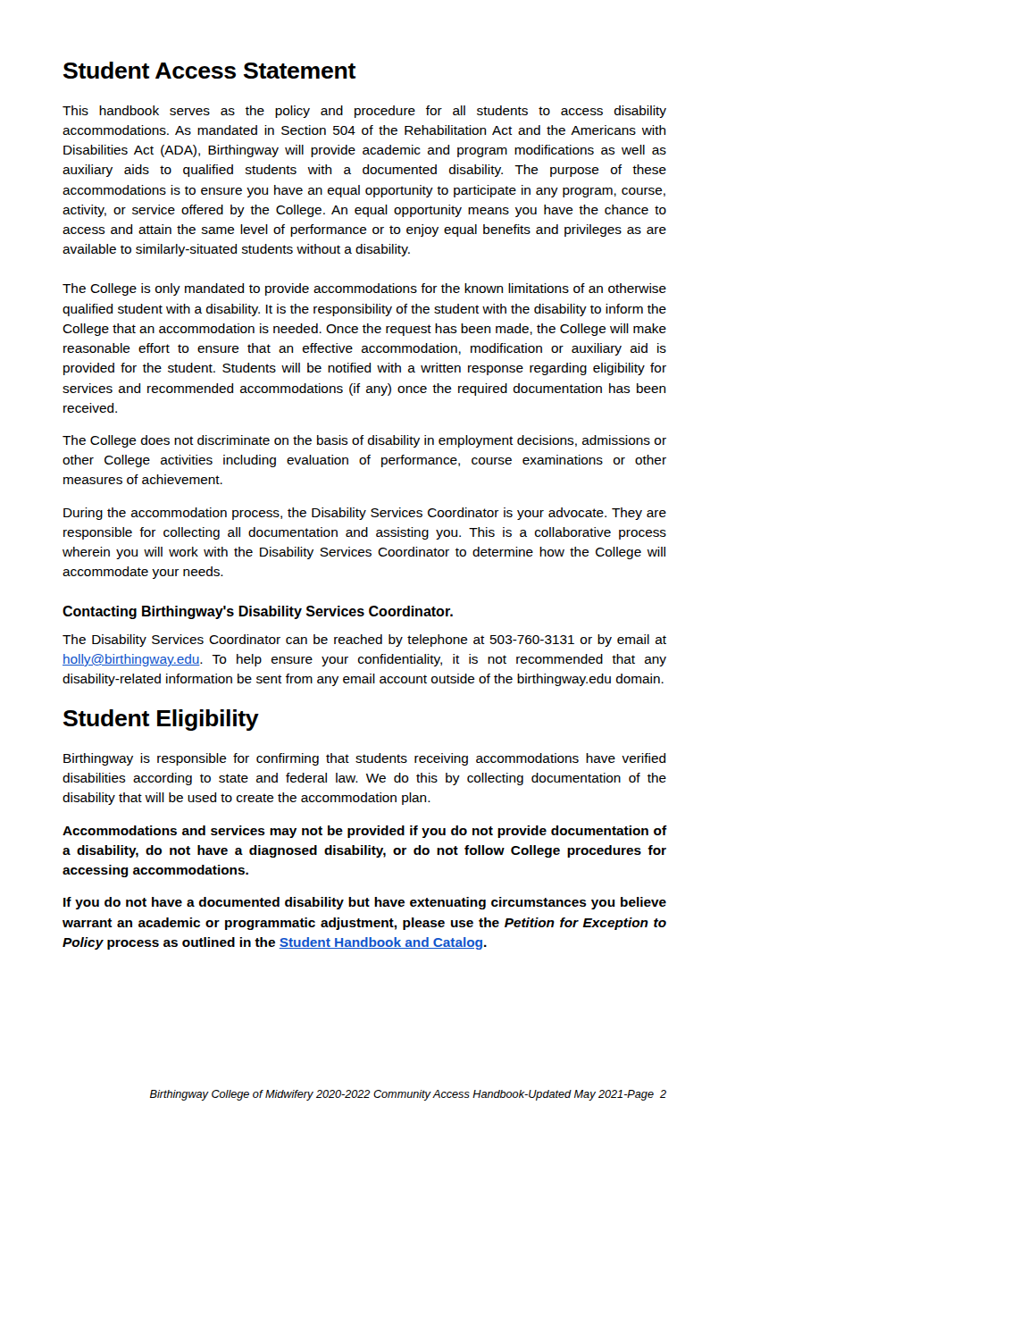Student Access Statement
This handbook serves as the policy and procedure for all students to access disability accommodations. As mandated in Section 504 of the Rehabilitation Act and the Americans with Disabilities Act (ADA), Birthingway will provide academic and program modifications as well as auxiliary aids to qualified students with a documented disability. The purpose of these accommodations is to ensure you have an equal opportunity to participate in any program, course, activity, or service offered by the College. An equal opportunity means you have the chance to access and attain the same level of performance or to enjoy equal benefits and privileges as are available to similarly-situated students without a disability.
The College is only mandated to provide accommodations for the known limitations of an otherwise qualified student with a disability. It is the responsibility of the student with the disability to inform the College that an accommodation is needed. Once the request has been made, the College will make reasonable effort to ensure that an effective accommodation, modification or auxiliary aid is provided for the student. Students will be notified with a written response regarding eligibility for services and recommended accommodations (if any) once the required documentation has been received.
The College does not discriminate on the basis of disability in employment decisions, admissions or other College activities including evaluation of performance, course examinations or other measures of achievement.
During the accommodation process, the Disability Services Coordinator is your advocate. They are responsible for collecting all documentation and assisting you. This is a collaborative process wherein you will work with the Disability Services Coordinator to determine how the College will accommodate your needs.
Contacting Birthingway's Disability Services Coordinator.
The Disability Services Coordinator can be reached by telephone at 503-760-3131 or by email at holly@birthingway.edu. To help ensure your confidentiality, it is not recommended that any disability-related information be sent from any email account outside of the birthingway.edu domain.
Student Eligibility
Birthingway is responsible for confirming that students receiving accommodations have verified disabilities according to state and federal law. We do this by collecting documentation of the disability that will be used to create the accommodation plan.
Accommodations and services may not be provided if you do not provide documentation of a disability, do not have a diagnosed disability, or do not follow College procedures for accessing accommodations.
If you do not have a documented disability but have extenuating circumstances you believe warrant an academic or programmatic adjustment, please use the Petition for Exception to Policy process as outlined in the Student Handbook and Catalog.
Birthingway College of Midwifery 2020-2022 Community Access Handbook-Updated May 2021-Page 2